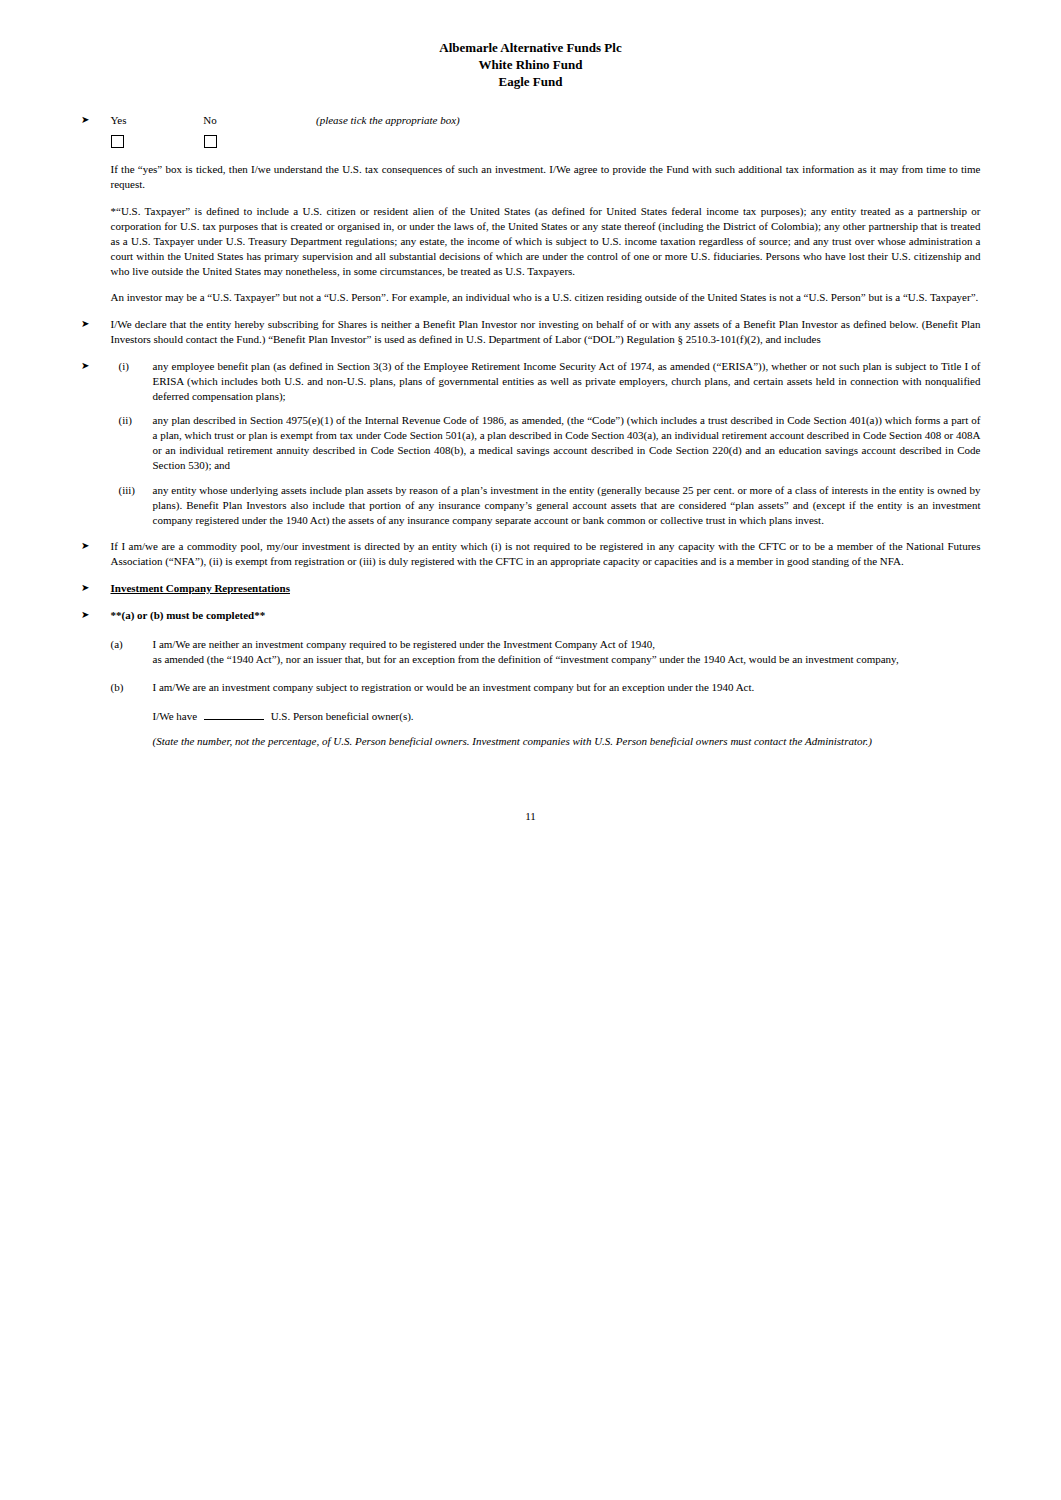Albemarle Alternative Funds Plc
White Rhino Fund
Eagle Fund
➤ Yes No (please tick the appropriate box)
If the “yes” box is ticked, then I/we understand the U.S. tax consequences of such an investment. I/We agree to provide the Fund with such additional tax information as it may from time to time request.
*“U.S. Taxpayer” is defined to include a U.S. citizen or resident alien of the United States (as defined for United States federal income tax purposes); any entity treated as a partnership or corporation for U.S. tax purposes that is created or organised in, or under the laws of, the United States or any state thereof (including the District of Colombia); any other partnership that is treated as a U.S. Taxpayer under U.S. Treasury Department regulations; any estate, the income of which is subject to U.S. income taxation regardless of source; and any trust over whose administration a court within the United States has primary supervision and all substantial decisions of which are under the control of one or more U.S. fiduciaries. Persons who have lost their U.S. citizenship and who live outside the United States may nonetheless, in some circumstances, be treated as U.S. Taxpayers.
An investor may be a “U.S. Taxpayer” but not a “U.S. Person”. For example, an individual who is a U.S. citizen residing outside of the United States is not a “U.S. Person” but is a “U.S. Taxpayer”.
➤
I/We declare that the entity hereby subscribing for Shares is neither a Benefit Plan Investor nor investing on behalf of or with any assets of a Benefit Plan Investor as defined below. (Benefit Plan Investors should contact the Fund.) “Benefit Plan Investor” is used as defined in U.S. Department of Labor (“DOL”) Regulation § 2510.3-101(f)(2), and includes
➤
(i) any employee benefit plan (as defined in Section 3(3) of the Employee Retirement Income Security Act of 1974, as amended (“ERISA”)), whether or not such plan is subject to Title I of ERISA (which includes both U.S. and non-U.S. plans, plans of governmental entities as well as private employers, church plans, and certain assets held in connection with nonqualified deferred compensation plans);
(ii) any plan described in Section 4975(e)(1) of the Internal Revenue Code of 1986, as amended, (the “Code”) (which includes a trust described in Code Section 401(a)) which forms a part of a plan, which trust or plan is exempt from tax under Code Section 501(a), a plan described in Code Section 403(a), an individual retirement account described in Code Section 408 or 408A or an individual retirement annuity described in Code Section 408(b), a medical savings account described in Code Section 220(d) and an education savings account described in Code Section 530); and
(iii) any entity whose underlying assets include plan assets by reason of a plan’s investment in the entity (generally because 25 per cent. or more of a class of interests in the entity is owned by plans). Benefit Plan Investors also include that portion of any insurance company’s general account assets that are considered “plan assets” and (except if the entity is an investment company registered under the 1940 Act) the assets of any insurance company separate account or bank common or collective trust in which plans invest.
➤
If I am/we are a commodity pool, my/our investment is directed by an entity which (i) is not required to be registered in any capacity with the CFTC or to be a member of the National Futures Association (“NFA”), (ii) is exempt from registration or (iii) is duly registered with the CFTC in an appropriate capacity or capacities and is a member in good standing of the NFA.
➤
Investment Company Representations
➤
**(a) or (b) must be completed**
(a) I am/We are neither an investment company required to be registered under the Investment Company Act of 1940,
as amended (the “1940 Act”), nor an issuer that, but for an exception from the definition of “investment company” under the 1940 Act, would be an investment company,
(b) I am/We are an investment company subject to registration or would be an investment company but for an exception under the 1940 Act.
I/We have U.S. Person beneficial owner(s).
(State the number, not the percentage, of U.S. Person beneficial owners. Investment companies with U.S. Person beneficial owners must contact the Administrator.)
11